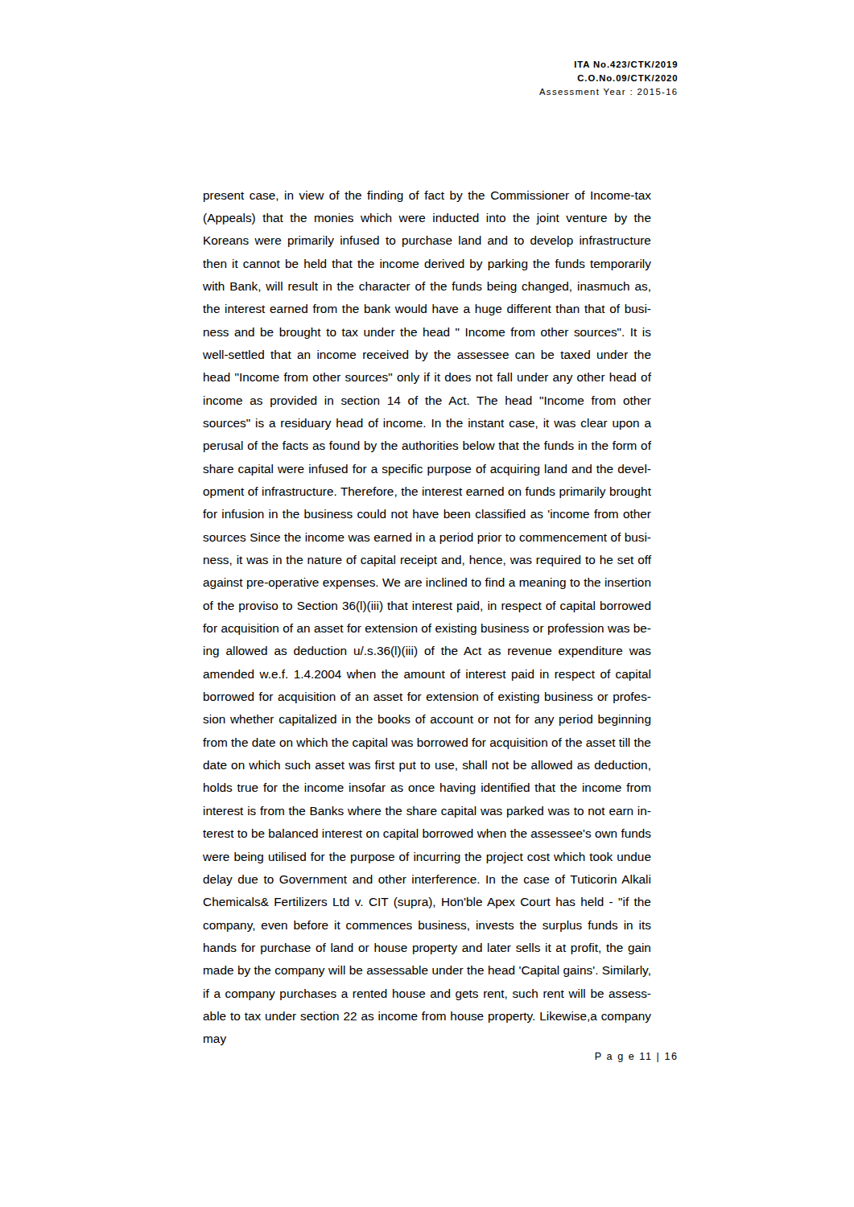ITA No.423/CTK/2019
C.O.No.09/CTK/2020
Assessment Year : 2015-16
present case, in view of the finding of fact by the Commissioner of Income-tax (Appeals) that the monies which were inducted into the joint venture by the Koreans were primarily infused to purchase land and to develop infrastructure then it cannot be held that the income derived by parking the funds temporarily with Bank, will result in the character of the funds being changed, inasmuch as, the interest earned from the bank would have a huge different than that of business and be brought to tax under the head " Income from other sources". It is well-settled that an income received by the assessee can be taxed under the head "Income from other sources" only if it does not fall under any other head of income as provided in section 14 of the Act. The head "Income from other sources" is a residuary head of income. In the instant case, it was clear upon a perusal of the facts as found by the authorities below that the funds in the form of share capital were infused for a specific purpose of acquiring land and the development of infrastructure. Therefore, the interest earned on funds primarily brought for infusion in the business could not have been classified as 'income from other sources Since the income was earned in a period prior to commencement of business, it was in the nature of capital receipt and, hence, was required to he set off against pre-operative expenses. We are inclined to find a meaning to the insertion of the proviso to Section 36(l)(iii) that interest paid, in respect of capital borrowed for acquisition of an asset for extension of existing business or profession was being allowed as deduction u/.s.36(l)(iii) of the Act as revenue expenditure was amended w.e.f. 1.4.2004 when the amount of interest paid in respect of capital borrowed for acquisition of an asset for extension of existing business or profession whether capitalized in the books of account or not for any period beginning from the date on which the capital was borrowed for acquisition of the asset till the date on which such asset was first put to use, shall not be allowed as deduction, holds true for the income insofar as once having identified that the income from interest is from the Banks where the share capital was parked was to not earn interest to be balanced interest on capital borrowed when the assessee's own funds were being utilised for the purpose of incurring the project cost which took undue delay due to Government and other interference. In the case of Tuticorin Alkali Chemicals& Fertilizers Ltd v. CIT (supra), Hon'ble Apex Court has held - "if the company, even before it commences business, invests the surplus funds in its hands for purchase of land or house property and later sells it at profit, the gain made by the company will be assessable under the head 'Capital gains'. Similarly, if a company purchases a rented house and gets rent, such rent will be assessable to tax under section 22 as income from house property. Likewise,a company may
P a g e 11 | 16